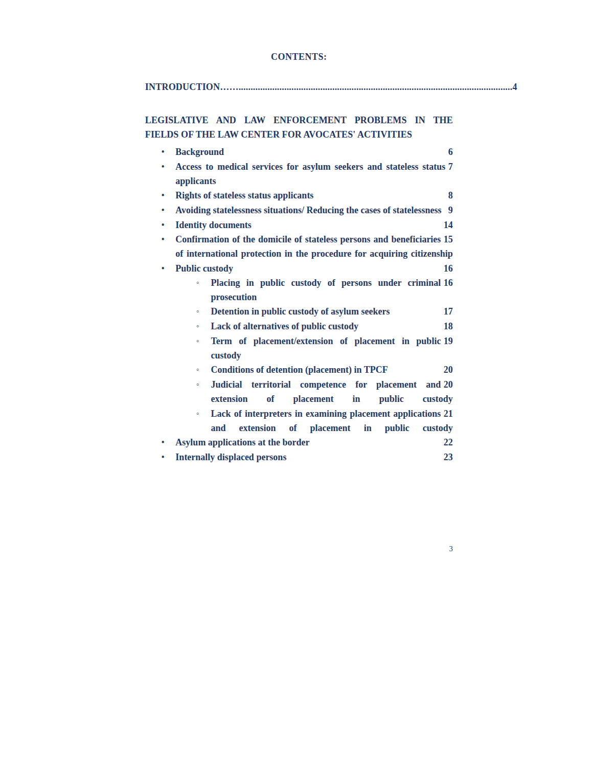CONTENTS:
INTRODUCTION……..................................................................................................................4
LEGISLATIVE AND LAW ENFORCEMENT PROBLEMS IN THE FIELDS OF THE LAW CENTER FOR AVOCATES' ACTIVITIES
6 Background
7 Access to medical services for asylum seekers and stateless status applicants
8 Rights of stateless status applicants
9 Avoiding statelessness situations/ Reducing the cases of statelessness
14 Identity documents
15 Confirmation of the domicile of stateless persons and beneficiaries of international protection in the procedure for acquiring citizenship
16 Public custody
16 Placing in public custody of persons under criminal prosecution
17 Detention in public custody of asylum seekers
18 Lack of alternatives of public custody
19 Term of placement/extension of placement in public custody
20 Conditions of detention (placement) in TPCF
20 Judicial territorial competence for placement and extension of placement in public custody
21 Lack of interpreters in examining placement applications and extension of placement in public custody
22 Asylum applications at the border
23 Internally displaced persons
3